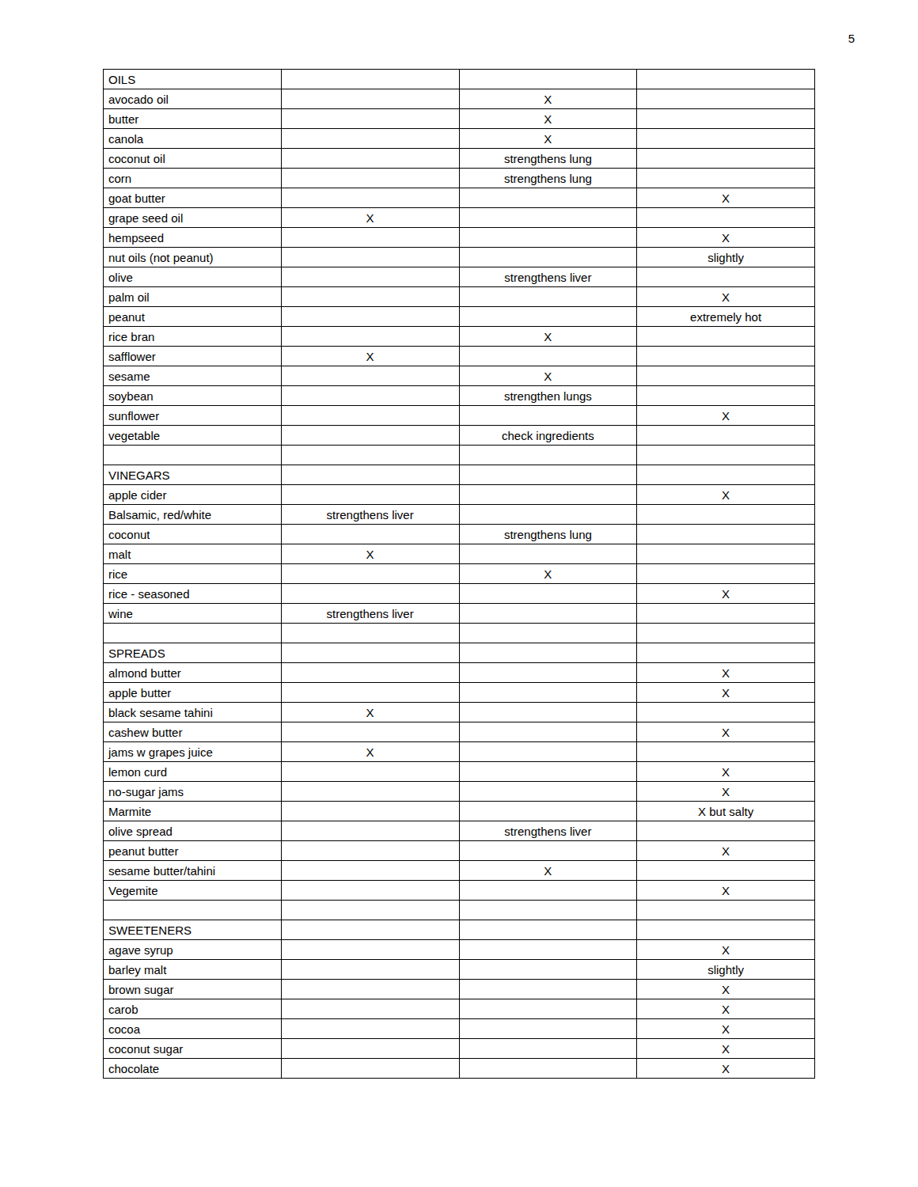5
| OILS | | | |
| avocado oil | | X | |
| butter | | X | |
| canola | | X | |
| coconut oil | | strengthens lung | |
| corn | | strengthens lung | |
| goat butter | | | X |
| grape seed oil | X | | |
| hempseed | | | X |
| nut oils (not peanut) | | | slightly |
| olive | | strengthens liver | |
| palm oil | | | X |
| peanut | | | extremely hot |
| rice bran | | X | |
| safflower | X | | |
| sesame | | X | |
| soybean | | strengthen lungs | |
| sunflower | | | X |
| vegetable | | check ingredients | |
| VINEGARS | | | |
| apple cider | | | X |
| Balsamic, red/white | strengthens liver | | |
| coconut | | strengthens lung | |
| malt | X | | |
| rice | | X | |
| rice - seasoned | | | X |
| wine | strengthens liver | | |
| SPREADS | | | |
| almond butter | | | X |
| apple butter | | | X |
| black sesame tahini | X | | |
| cashew butter | | | X |
| jams w grapes juice | X | | |
| lemon curd | | | X |
| no-sugar jams | | | X |
| Marmite | | | X but salty |
| olive spread | | strengthens liver | |
| peanut butter | | | X |
| sesame butter/tahini | | X | |
| Vegemite | | | X |
| SWEETENERS | | | |
| agave syrup | | | X |
| barley malt | | | slightly |
| brown sugar | | | X |
| carob | | | X |
| cocoa | | | X |
| coconut sugar | | | X |
| chocolate | | | X |